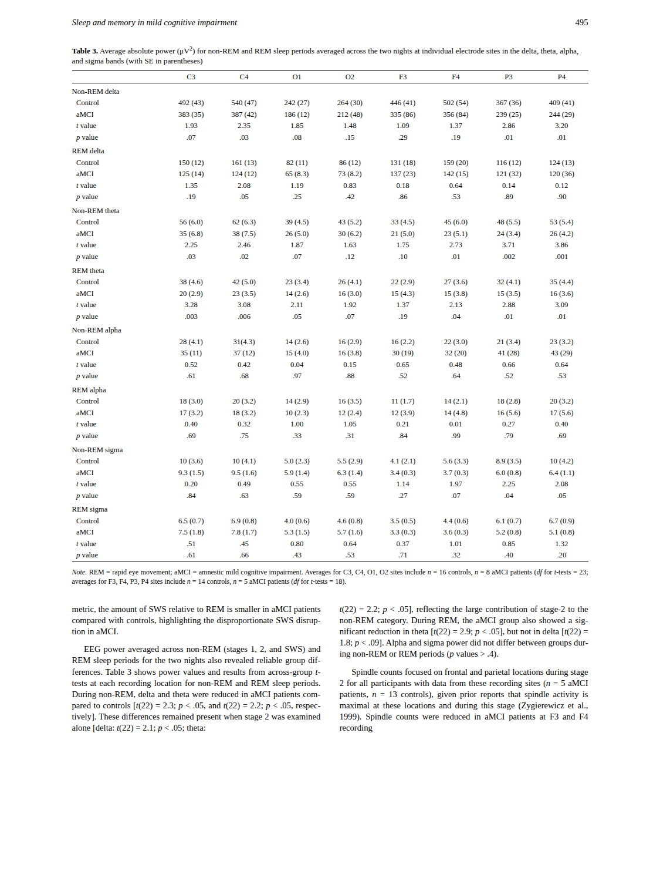Sleep and memory in mild cognitive impairment 495
Table 3. Average absolute power (μV2) for non-REM and REM sleep periods averaged across the two nights at individual electrode sites in the delta, theta, alpha, and sigma bands (with SE in parentheses)
| | C3 | C4 | O1 | O2 | F3 | F4 | P3 | P4 |
| --- | --- | --- | --- | --- | --- | --- | --- | --- |
| Non-REM delta | | | | | | | | |
| Control | 492 (43) | 540 (47) | 242 (27) | 264 (30) | 446 (41) | 502 (54) | 367 (36) | 409 (41) |
| aMCI | 383 (35) | 387 (42) | 186 (12) | 212 (48) | 335 (86) | 356 (84) | 239 (25) | 244 (29) |
| t value | 1.93 | 2.35 | 1.85 | 1.48 | 1.09 | 1.37 | 2.86 | 3.20 |
| p value | .07 | .03 | .08 | .15 | .29 | .19 | .01 | .01 |
| REM delta | | | | | | | | |
| Control | 150 (12) | 161 (13) | 82 (11) | 86 (12) | 131 (18) | 159 (20) | 116 (12) | 124 (13) |
| aMCI | 125 (14) | 124 (12) | 65 (8.3) | 73 (8.2) | 137 (23) | 142 (15) | 121 (32) | 120 (36) |
| t value | 1.35 | 2.08 | 1.19 | 0.83 | 0.18 | 0.64 | 0.14 | 0.12 |
| p value | .19 | .05 | .25 | .42 | .86 | .53 | .89 | .90 |
| Non-REM theta | | | | | | | | |
| Control | 56 (6.0) | 62 (6.3) | 39 (4.5) | 43 (5.2) | 33 (4.5) | 45 (6.0) | 48 (5.5) | 53 (5.4) |
| aMCI | 35 (6.8) | 38 (7.5) | 26 (5.0) | 30 (6.2) | 21 (5.0) | 23 (5.1) | 24 (3.4) | 26 (4.2) |
| t value | 2.25 | 2.46 | 1.87 | 1.63 | 1.75 | 2.73 | 3.71 | 3.86 |
| p value | .03 | .02 | .07 | .12 | .10 | .01 | .002 | .001 |
| REM theta | | | | | | | | |
| Control | 38 (4.6) | 42 (5.0) | 23 (3.4) | 26 (4.1) | 22 (2.9) | 27 (3.6) | 32 (4.1) | 35 (4.4) |
| aMCI | 20 (2.9) | 23 (3.5) | 14 (2.6) | 16 (3.0) | 15 (4.3) | 15 (3.8) | 15 (3.5) | 16 (3.6) |
| t value | 3.28 | 3.08 | 2.11 | 1.92 | 1.37 | 2.13 | 2.88 | 3.09 |
| p value | .003 | .006 | .05 | .07 | .19 | .04 | .01 | .01 |
| Non-REM alpha | | | | | | | | |
| Control | 28 (4.1) | 31(4.3) | 14 (2.6) | 16 (2.9) | 16 (2.2) | 22 (3.0) | 21 (3.4) | 23 (3.2) |
| aMCI | 35 (11) | 37 (12) | 15 (4.0) | 16 (3.8) | 30 (19) | 32 (20) | 41 (28) | 43 (29) |
| t value | 0.52 | 0.42 | 0.04 | 0.15 | 0.65 | 0.48 | 0.66 | 0.64 |
| p value | .61 | .68 | .97 | .88 | .52 | .64 | .52 | .53 |
| REM alpha | | | | | | | | |
| Control | 18 (3.0) | 20 (3.2) | 14 (2.9) | 16 (3.5) | 11 (1.7) | 14 (2.1) | 18 (2.8) | 20 (3.2) |
| aMCI | 17 (3.2) | 18 (3.2) | 10 (2.3) | 12 (2.4) | 12 (3.9) | 14 (4.8) | 16 (5.6) | 17 (5.6) |
| t value | 0.40 | 0.32 | 1.00 | 1.05 | 0.21 | 0.01 | 0.27 | 0.40 |
| p value | .69 | .75 | .33 | .31 | .84 | .99 | .79 | .69 |
| Non-REM sigma | | | | | | | | |
| Control | 10 (3.6) | 10 (4.1) | 5.0 (2.3) | 5.5 (2.9) | 4.1 (2.1) | 5.6 (3.3) | 8.9 (3.5) | 10 (4.2) |
| aMCI | 9.3 (1.5) | 9.5 (1.6) | 5.9 (1.4) | 6.3 (1.4) | 3.4 (0.3) | 3.7 (0.3) | 6.0 (0.8) | 6.4 (1.1) |
| t value | 0.20 | 0.49 | 0.55 | 0.55 | 1.14 | 1.97 | 2.25 | 2.08 |
| p value | .84 | .63 | .59 | .59 | .27 | .07 | .04 | .05 |
| REM sigma | | | | | | | | |
| Control | 6.5 (0.7) | 6.9 (0.8) | 4.0 (0.6) | 4.6 (0.8) | 3.5 (0.5) | 4.4 (0.6) | 6.1 (0.7) | 6.7 (0.9) |
| aMCI | 7.5 (1.8) | 7.8 (1.7) | 5.3 (1.5) | 5.7 (1.6) | 3.3 (0.3) | 3.6 (0.3) | 5.2 (0.8) | 5.1 (0.8) |
| t value | .51 | .45 | 0.80 | 0.64 | 0.37 | 1.01 | 0.85 | 1.32 |
| p value | .61 | .66 | .43 | .53 | .71 | .32 | .40 | .20 |
Note. REM = rapid eye movement; aMCI = amnestic mild cognitive impairment. Averages for C3, C4, O1, O2 sites include n = 16 controls, n = 8 aMCI patients (df for t-tests = 23; averages for F3, F4, P3, P4 sites include n = 14 controls, n = 5 aMCI patients (df for t-tests = 18).
metric, the amount of SWS relative to REM is smaller in aMCI patients compared with controls, highlighting the disproportionate SWS disruption in aMCI.
EEG power averaged across non-REM (stages 1, 2, and SWS) and REM sleep periods for the two nights also revealed reliable group differences. Table 3 shows power values and results from across-group t-tests at each recording location for non-REM and REM sleep periods. During non-REM, delta and theta were reduced in aMCI patients compared to controls [t(22) = 2.3; p < .05, and t(22) = 2.2; p < .05, respectively]. These differences remained present when stage 2 was examined alone [delta: t(22) = 2.1; p < .05; theta:
t(22) = 2.2; p < .05], reflecting the large contribution of stage-2 to the non-REM category. During REM, the aMCI group also showed a significant reduction in theta [t(22) = 2.9; p < .05], but not in delta [t(22) = 1.8; p < .09]. Alpha and sigma power did not differ between groups during non-REM or REM periods (p values > .4).
Spindle counts focused on frontal and parietal locations during stage 2 for all participants with data from these recording sites (n = 5 aMCI patients, n = 13 controls), given prior reports that spindle activity is maximal at these locations and during this stage (Zygierewicz et al., 1999). Spindle counts were reduced in aMCI patients at F3 and F4 recording